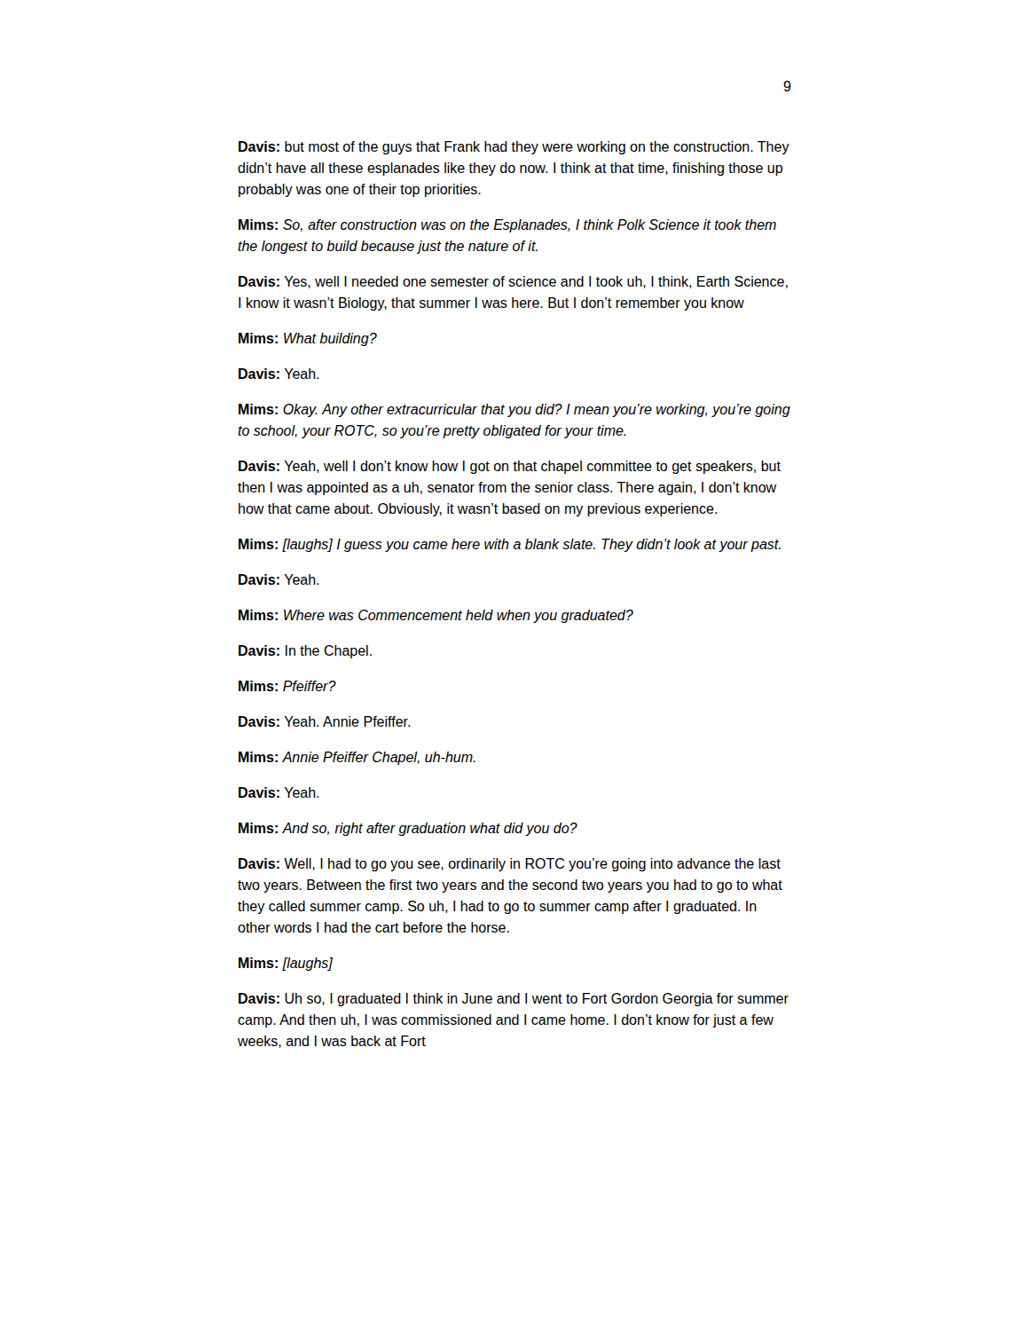9
Davis: but most of the guys that Frank had they were working on the construction. They didn’t have all these esplanades like they do now. I think at that time, finishing those up probably was one of their top priorities.
Mims: So, after construction was on the Esplanades, I think Polk Science it took them the longest to build because just the nature of it.
Davis: Yes, well I needed one semester of science and I took uh, I think, Earth Science, I know it wasn’t Biology, that summer I was here. But I don’t remember you know
Mims: What building?
Davis: Yeah.
Mims: Okay. Any other extracurricular that you did? I mean you’re working, you’re going to school, your ROTC, so you’re pretty obligated for your time.
Davis: Yeah, well I don’t know how I got on that chapel committee to get speakers, but then I was appointed as a uh, senator from the senior class. There again, I don’t know how that came about. Obviously, it wasn’t based on my previous experience.
Mims: [laughs] I guess you came here with a blank slate. They didn’t look at your past.
Davis: Yeah.
Mims: Where was Commencement held when you graduated?
Davis: In the Chapel.
Mims: Pfeiffer?
Davis: Yeah. Annie Pfeiffer.
Mims: Annie Pfeiffer Chapel, uh-hum.
Davis: Yeah.
Mims: And so, right after graduation what did you do?
Davis: Well, I had to go you see, ordinarily in ROTC you’re going into advance the last two years. Between the first two years and the second two years you had to go to what they called summer camp. So uh, I had to go to summer camp after I graduated. In other words I had the cart before the horse.
Mims: [laughs]
Davis: Uh so, I graduated I think in June and I went to Fort Gordon Georgia for summer camp. And then uh, I was commissioned and I came home. I don’t know for just a few weeks, and I was back at Fort